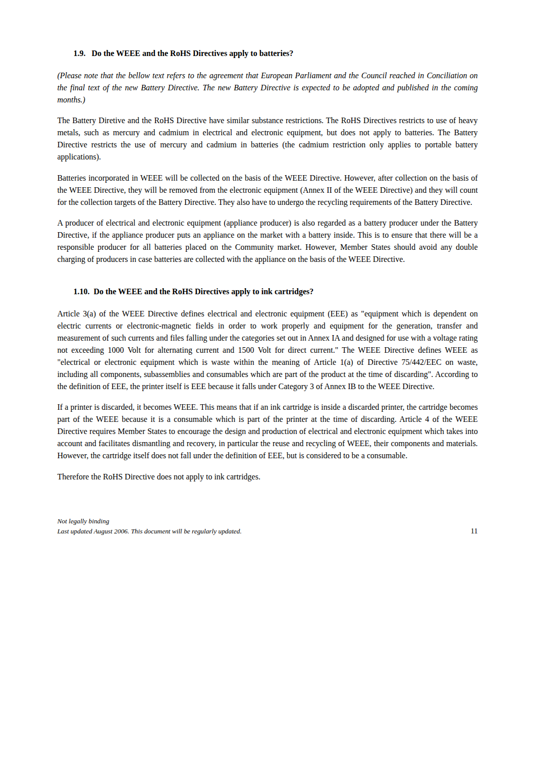1.9. Do the WEEE and the RoHS Directives apply to batteries?
(Please note that the bellow text refers to the agreement that European Parliament and the Council reached in Conciliation on the final text of the new Battery Directive. The new Battery Directive is expected to be adopted and published in the coming months.)
The Battery Diretive and the RoHS Directive have similar substance restrictions. The RoHS Directives restricts to use of heavy metals, such as mercury and cadmium in electrical and electronic equipment, but does not apply to batteries. The Battery Directive restricts the use of mercury and cadmium in batteries (the cadmium restriction only applies to portable battery applications).
Batteries incorporated in WEEE will be collected on the basis of the WEEE Directive. However, after collection on the basis of the WEEE Directive, they will be removed from the electronic equipment (Annex II of the WEEE Directive) and they will count for the collection targets of the Battery Directive. They also have to undergo the recycling requirements of the Battery Directive.
A producer of electrical and electronic equipment (appliance producer) is also regarded as a battery producer under the Battery Directive, if the appliance producer puts an appliance on the market with a battery inside. This is to ensure that there will be a responsible producer for all batteries placed on the Community market. However, Member States should avoid any double charging of producers in case batteries are collected with the appliance on the basis of the WEEE Directive.
1.10. Do the WEEE and the RoHS Directives apply to ink cartridges?
Article 3(a) of the WEEE Directive defines electrical and electronic equipment (EEE) as "equipment which is dependent on electric currents or electronic-magnetic fields in order to work properly and equipment for the generation, transfer and measurement of such currents and files falling under the categories set out in Annex IA and designed for use with a voltage rating not exceeding 1000 Volt for alternating current and 1500 Volt for direct current." The WEEE Directive defines WEEE as "electrical or electronic equipment which is waste within the meaning of Article 1(a) of Directive 75/442/EEC on waste, including all components, subassemblies and consumables which are part of the product at the time of discarding". According to the definition of EEE, the printer itself is EEE because it falls under Category 3 of Annex IB to the WEEE Directive.
If a printer is discarded, it becomes WEEE. This means that if an ink cartridge is inside a discarded printer, the cartridge becomes part of the WEEE because it is a consumable which is part of the printer at the time of discarding. Article 4 of the WEEE Directive requires Member States to encourage the design and production of electrical and electronic equipment which takes into account and facilitates dismantling and recovery, in particular the reuse and recycling of WEEE, their components and materials. However, the cartridge itself does not fall under the definition of EEE, but is considered to be a consumable.
Therefore the RoHS Directive does not apply to ink cartridges.
Not legally binding
Last updated August 2006. This document will be regularly updated.
11